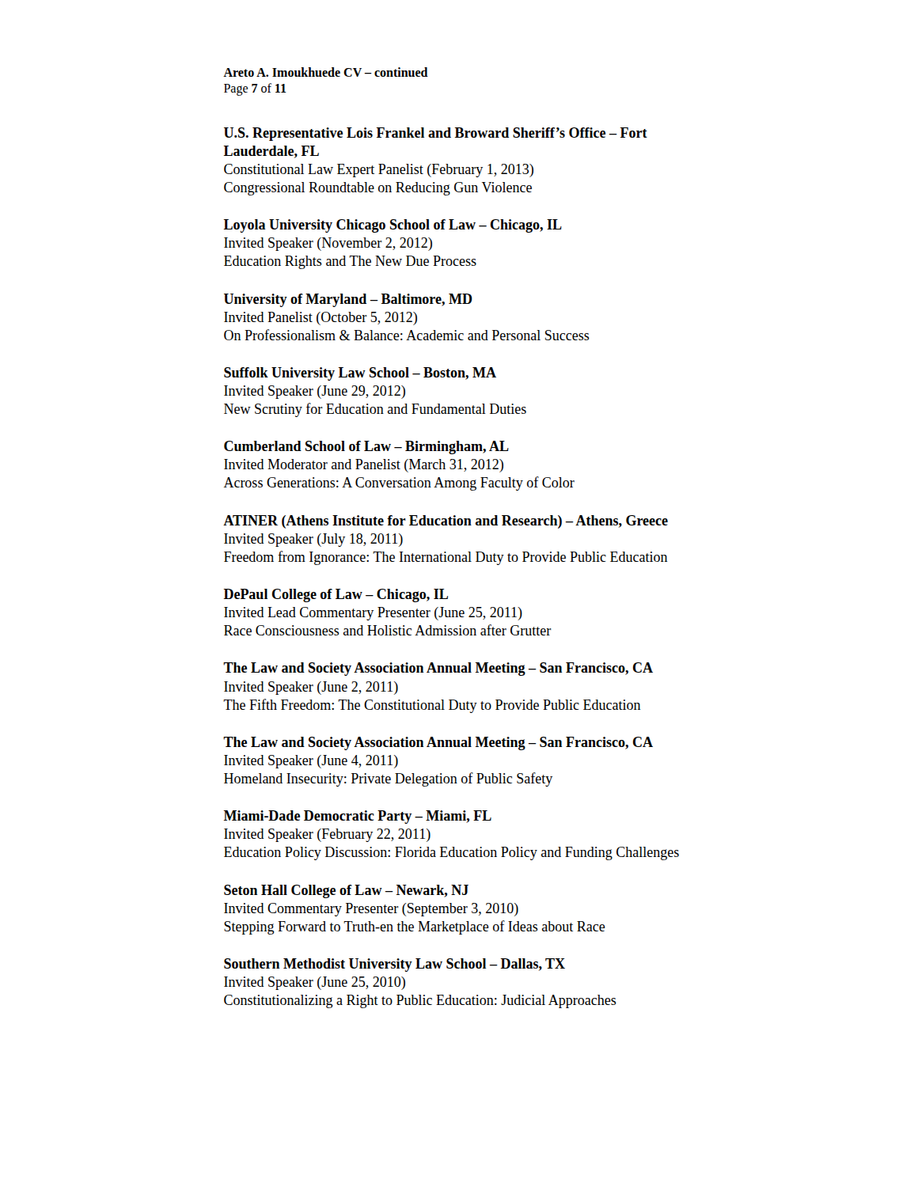Areto A. Imoukhuede CV – continued
Page 7 of 11
U.S. Representative Lois Frankel and Broward Sheriff’s Office – Fort Lauderdale, FL
Constitutional Law Expert Panelist (February 1, 2013)
Congressional Roundtable on Reducing Gun Violence
Loyola University Chicago School of Law – Chicago, IL
Invited Speaker (November 2, 2012)
Education Rights and The New Due Process
University of Maryland – Baltimore, MD
Invited Panelist (October 5, 2012)
On Professionalism & Balance: Academic and Personal Success
Suffolk University Law School – Boston, MA
Invited Speaker (June 29, 2012)
New Scrutiny for Education and Fundamental Duties
Cumberland School of Law – Birmingham, AL
Invited Moderator and Panelist (March 31, 2012)
Across Generations: A Conversation Among Faculty of Color
ATINER (Athens Institute for Education and Research) – Athens, Greece
Invited Speaker (July 18, 2011)
Freedom from Ignorance: The International Duty to Provide Public Education
DePaul College of Law – Chicago, IL
Invited Lead Commentary Presenter (June 25, 2011)
Race Consciousness and Holistic Admission after Grutter
The Law and Society Association Annual Meeting – San Francisco, CA
Invited Speaker (June 2, 2011)
The Fifth Freedom: The Constitutional Duty to Provide Public Education
The Law and Society Association Annual Meeting – San Francisco, CA
Invited Speaker (June 4, 2011)
Homeland Insecurity: Private Delegation of Public Safety
Miami-Dade Democratic Party – Miami, FL
Invited Speaker (February 22, 2011)
Education Policy Discussion: Florida Education Policy and Funding Challenges
Seton Hall College of Law – Newark, NJ
Invited Commentary Presenter (September 3, 2010)
Stepping Forward to Truth-en the Marketplace of Ideas about Race
Southern Methodist University Law School – Dallas, TX
Invited Speaker (June 25, 2010)
Constitutionalizing a Right to Public Education: Judicial Approaches